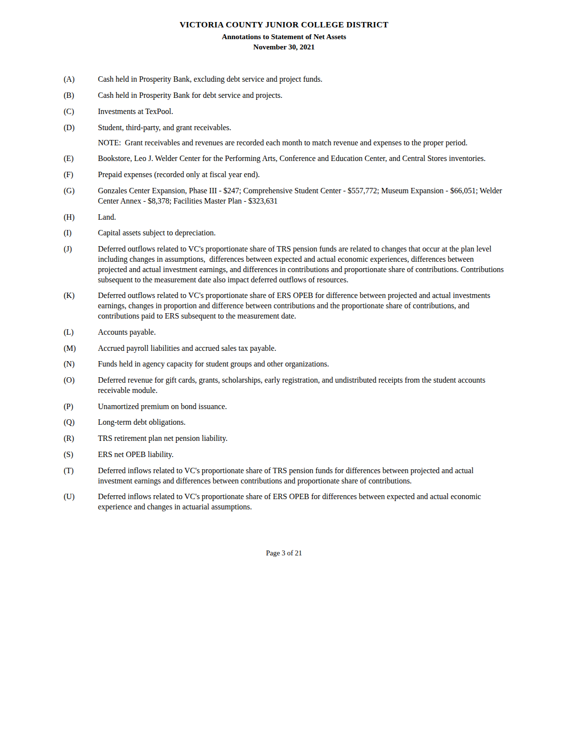VICTORIA COUNTY JUNIOR COLLEGE DISTRICT
Annotations to Statement of Net Assets
November 30, 2021
| (A) | Cash held in Prosperity Bank, excluding debt service and project funds. |
| (B) | Cash held in Prosperity Bank for debt service and projects. |
| (C) | Investments at TexPool. |
| (D) | Student, third-party, and grant receivables. NOTE: Grant receivables and revenues are recorded each month to match revenue and expenses to the proper period. |
| (E) | Bookstore, Leo J. Welder Center for the Performing Arts, Conference and Education Center, and Central Stores inventories. |
| (F) | Prepaid expenses (recorded only at fiscal year end). |
| (G) | Gonzales Center Expansion, Phase III - $247; Comprehensive Student Center - $557,772; Museum Expansion - $66,051; Welder Center Annex - $8,378; Facilities Master Plan - $323,631 |
| (H) | Land. |
| (I) | Capital assets subject to depreciation. |
| (J) | Deferred outflows related to VC's proportionate share of TRS pension funds are related to changes that occur at the plan level including changes in assumptions, differences between expected and actual economic experiences, differences between projected and actual investment earnings, and differences in contributions and proportionate share of contributions. Contributions subsequent to the measurement date also impact deferred outflows of resources. |
| (K) | Deferred outflows related to VC's proportionate share of ERS OPEB for difference between projected and actual investments earnings, changes in proportion and difference between contributions and the proportionate share of contributions, and contributions paid to ERS subsequent to the measurement date. |
| (L) | Accounts payable. |
| (M) | Accrued payroll liabilities and accrued sales tax payable. |
| (N) | Funds held in agency capacity for student groups and other organizations. |
| (O) | Deferred revenue for gift cards, grants, scholarships, early registration, and undistributed receipts from the student accounts receivable module. |
| (P) | Unamortized premium on bond issuance. |
| (Q) | Long-term debt obligations. |
| (R) | TRS retirement plan net pension liability. |
| (S) | ERS net OPEB liability. |
| (T) | Deferred inflows related to VC's proportionate share of TRS pension funds for differences between projected and actual investment earnings and differences between contributions and proportionate share of contributions. |
| (U) | Deferred inflows related to VC's proportionate share of ERS OPEB for differences between expected and actual economic experience and changes in actuarial assumptions. |
Page 3 of 21